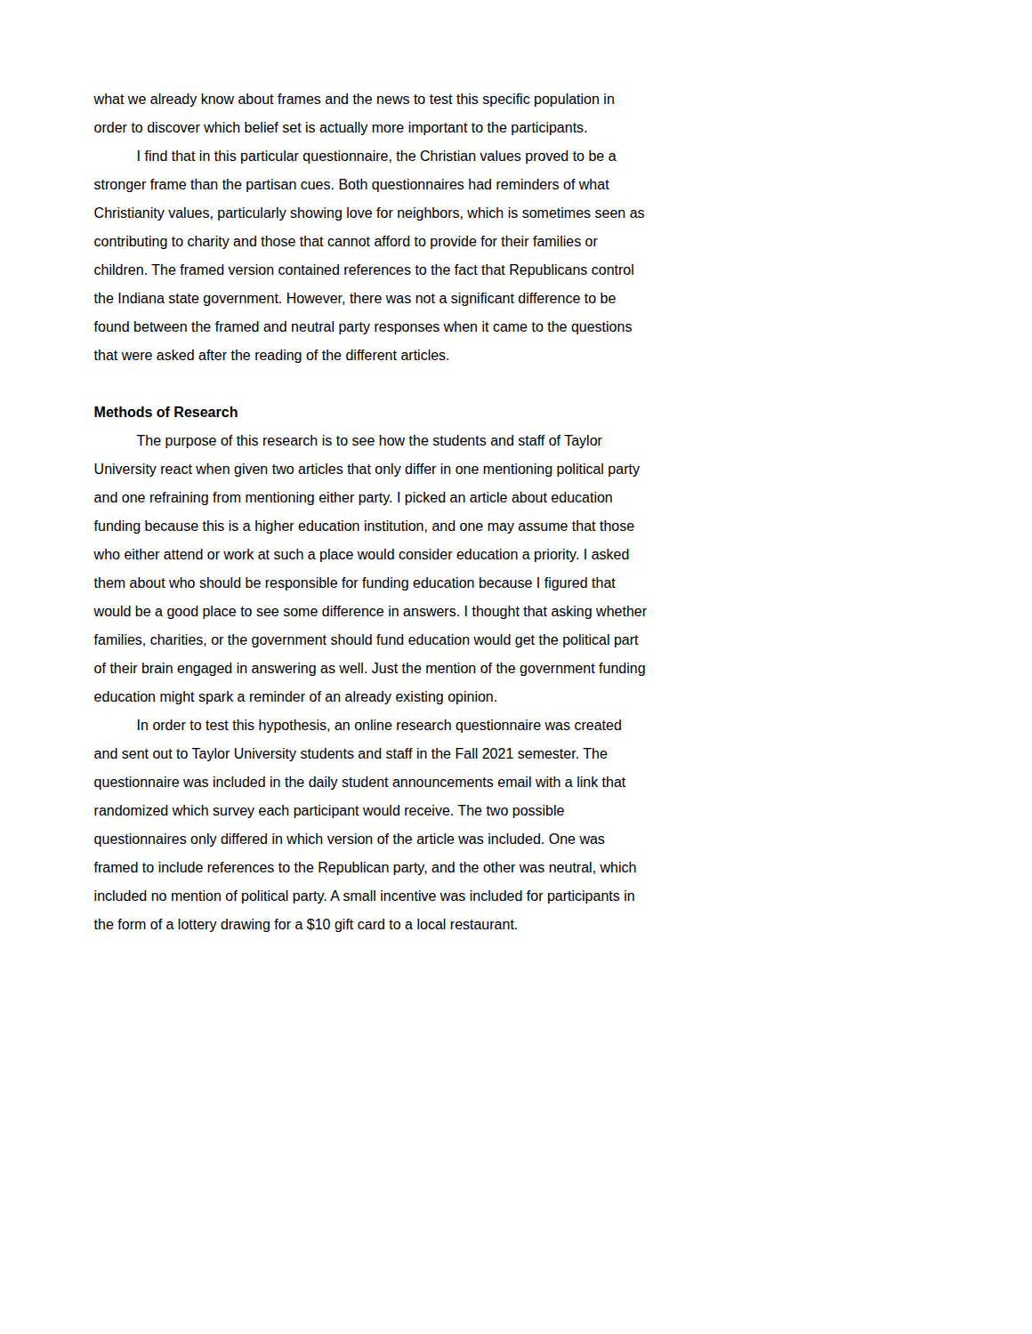what we already know about frames and the news to test this specific population in order to discover which belief set is actually more important to the participants.
I find that in this particular questionnaire, the Christian values proved to be a stronger frame than the partisan cues. Both questionnaires had reminders of what Christianity values, particularly showing love for neighbors, which is sometimes seen as contributing to charity and those that cannot afford to provide for their families or children. The framed version contained references to the fact that Republicans control the Indiana state government. However, there was not a significant difference to be found between the framed and neutral party responses when it came to the questions that were asked after the reading of the different articles.
Methods of Research
The purpose of this research is to see how the students and staff of Taylor University react when given two articles that only differ in one mentioning political party and one refraining from mentioning either party. I picked an article about education funding because this is a higher education institution, and one may assume that those who either attend or work at such a place would consider education a priority. I asked them about who should be responsible for funding education because I figured that would be a good place to see some difference in answers. I thought that asking whether families, charities, or the government should fund education would get the political part of their brain engaged in answering as well. Just the mention of the government funding education might spark a reminder of an already existing opinion.
In order to test this hypothesis, an online research questionnaire was created and sent out to Taylor University students and staff in the Fall 2021 semester. The questionnaire was included in the daily student announcements email with a link that randomized which survey each participant would receive. The two possible questionnaires only differed in which version of the article was included. One was framed to include references to the Republican party, and the other was neutral, which included no mention of political party. A small incentive was included for participants in the form of a lottery drawing for a $10 gift card to a local restaurant.